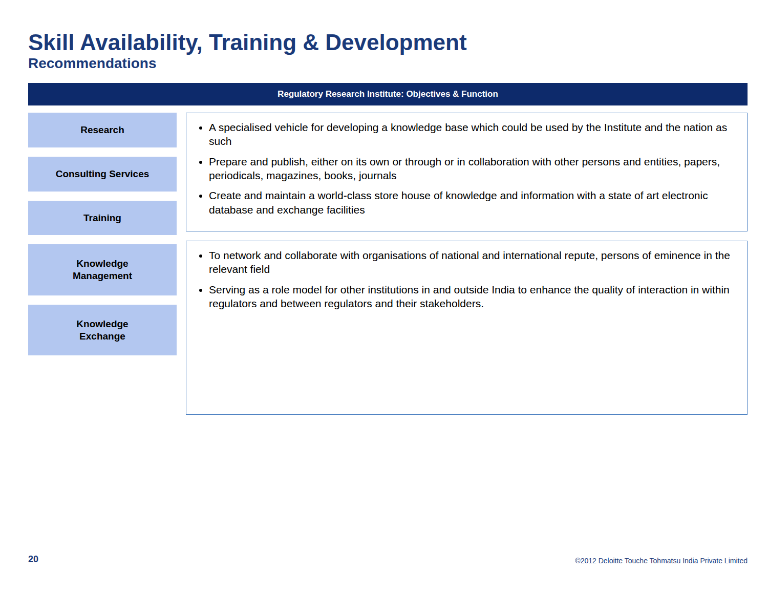Skill Availability, Training & Development
Recommendations
Regulatory Research Institute: Objectives & Function
Research
Consulting Services
Training
Knowledge
Management
Knowledge
Exchange
A specialised vehicle for developing a knowledge base which could be used by the Institute and the nation as such
Prepare and publish, either on its own or through or in collaboration with other persons and entities, papers, periodicals, magazines, books, journals
Create and maintain a world-class store house of knowledge and information with a state of art electronic database and exchange facilities
To network and collaborate with organisations of national and international repute, persons of eminence in the relevant field
Serving as a role model for other institutions in and outside India to enhance the quality of interaction in within regulators and between regulators and their stakeholders.
20
©2012 Deloitte Touche Tohmatsu India Private Limited